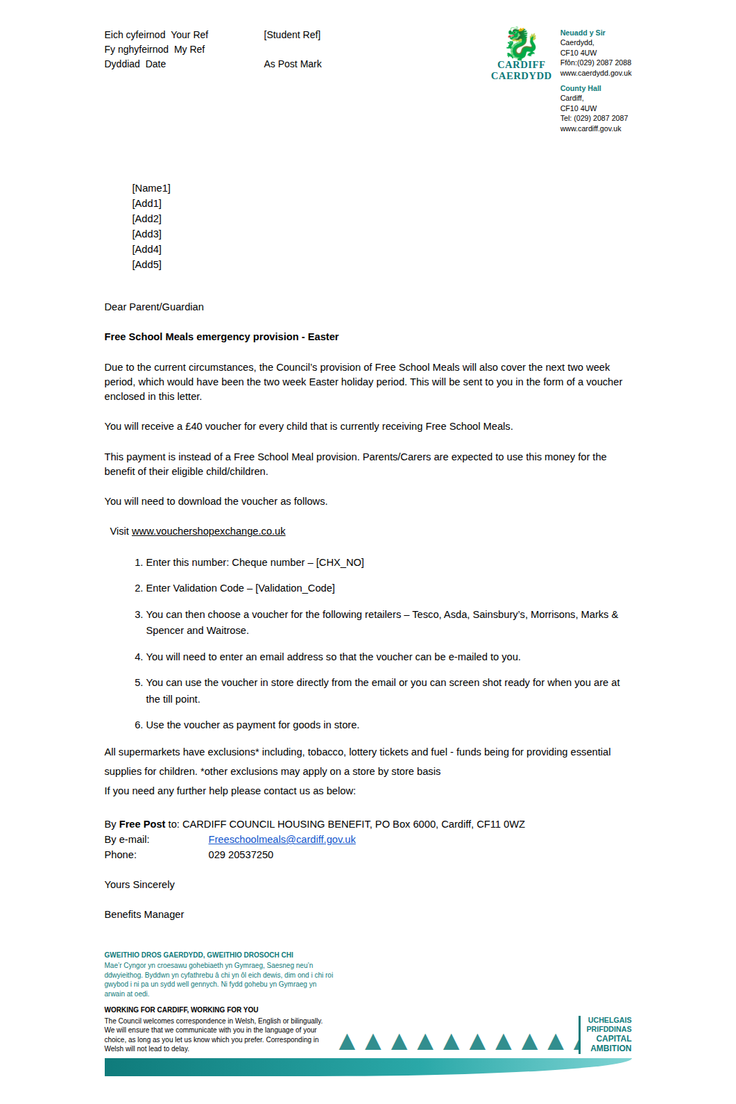Eich cyfeirnod Your Ref
[Student Ref]
Fy nghyfeirnod My Ref
Dyddiad Date
As Post Mark
🐉 CARDIFF CAERDYDD
Neuadd y Sir
Caerdydd,
CF10 4UW
Ffôn:(029) 2087 2088
www.caerdydd.gov.uk
County Hall
Cardiff,
CF10 4UW
Tel: (029) 2087 2087
www.cardiff.gov.uk
[Name1]
[Add1]
[Add2]
[Add3]
[Add4]
[Add5]
Dear Parent/Guardian
Free School Meals emergency provision - Easter
Due to the current circumstances, the Council’s provision of Free School Meals will also cover the next two week period, which would have been the two week Easter holiday period. This will be sent to you in the form of a voucher enclosed in this letter.
You will receive a £40 voucher for every child that is currently receiving Free School Meals.
This payment is instead of a Free School Meal provision. Parents/Carers are expected to use this money for the benefit of their eligible child/children.
You will need to download the voucher as follows.
Visit www.vouchershopexchange.co.uk
Enter this number: Cheque number – [CHX_NO]
Enter Validation Code – [Validation_Code]
You can then choose a voucher for the following retailers – Tesco, Asda, Sainsbury’s, Morrisons, Marks & Spencer and Waitrose.
You will need to enter an email address so that the voucher can be e-mailed to you.
You can use the voucher in store directly from the email or you can screen shot ready for when you are at the till point.
Use the voucher as payment for goods in store.
All supermarkets have exclusions* including, tobacco, lottery tickets and fuel - funds being for providing essential supplies for children. *other exclusions may apply on a store by store basis
If you need any further help please contact us as below:
By Free Post to: CARDIFF COUNCIL HOUSING BENEFIT, PO Box 6000, Cardiff, CF11 0WZ
By e-mail:
Freeschoolmeals@cardiff.gov.uk
Phone:
029 20537250
Yours Sincerely
Benefits Manager
GWEITHIO DROS GAERDYDD, GWEITHIO DROSOCH CHI
Mae’r Cyngor yn croesawu gohebiaeth yn Gymraeg, Saesneg neu’n ddwyieithog. Byddwn yn cyfathrebu â chi yn ôl eich dewis, dim ond i chi roi gwybod i ni pa un sydd well gennych. Ni fydd gohebu yn Gymraeg yn arwain at oedi.
WORKING FOR CARDIFF, WORKING FOR YOU
The Council welcomes correspondence in Welsh, English or bilingually. We will ensure that we communicate with you in the language of your choice, as long as you let us know which you prefer. Corresponding in Welsh will not lead to delay.
▲▲▲▲▲▲▲▲▲▲
UCHELGAIS
PRIFDDINAS
CAPITAL
AMBITION